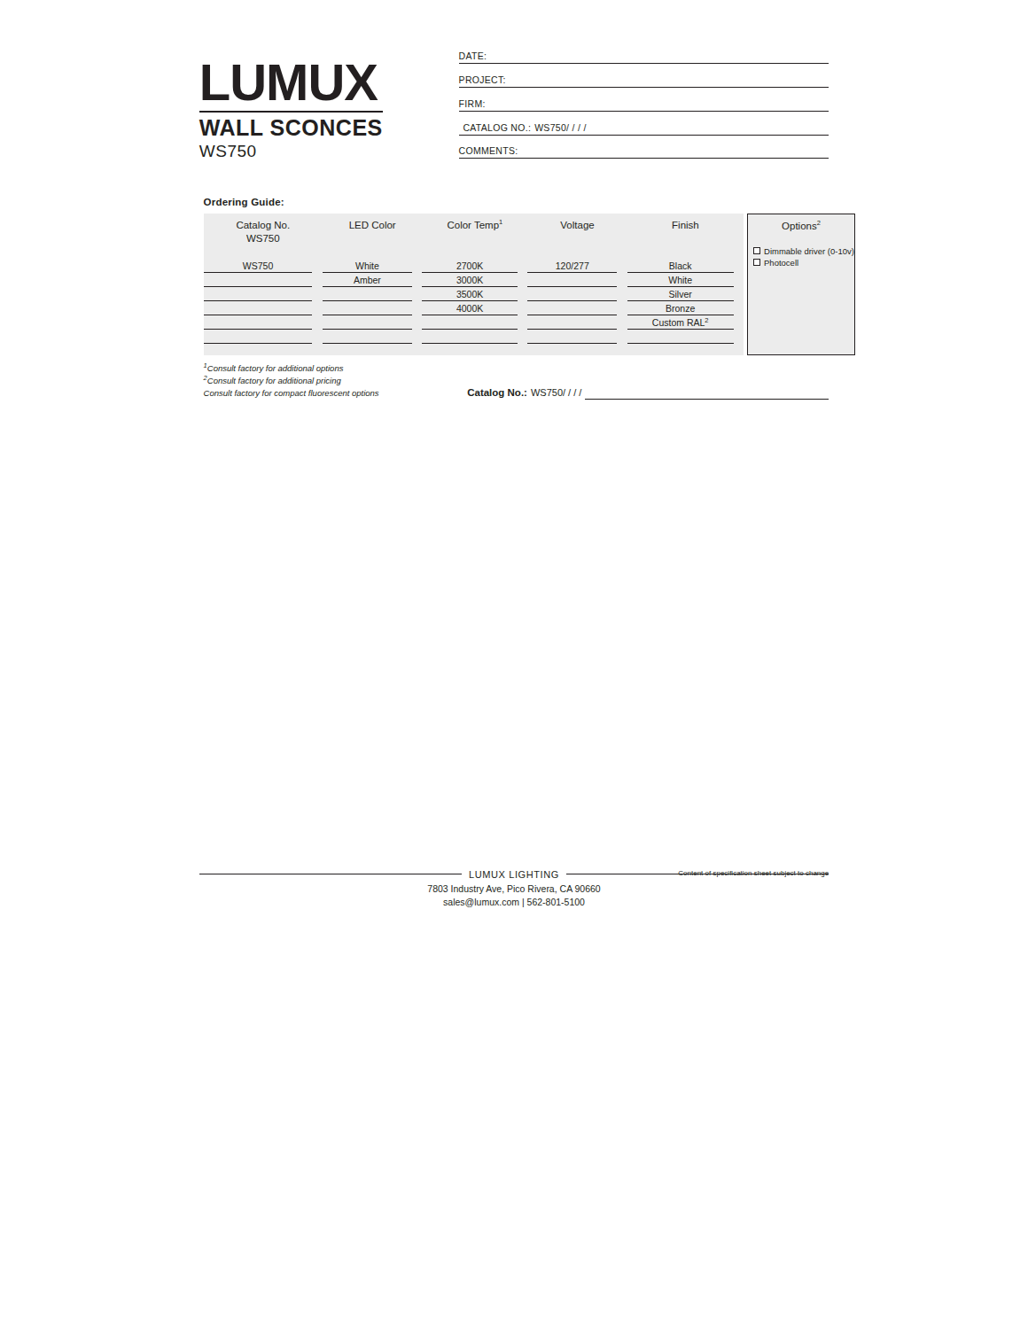LUMUX
WALL SCONCES
WS750
DATE:
PROJECT:
FIRM:
CATALOG NO.: WS750/ / / /
COMMENTS:
Ordering Guide:
| Catalog No. WS750 | LED Color | Color Temp 1 | Voltage | Finish |
| --- | --- | --- | --- | --- |
| WS750 | | White | | 2700K | | 120/277 | | Black | |
| | | Amber | | 3000K | | | | White | |
| | | | | 3500K | | | | Silver | |
| | | | | 4000K | | | | Bronze | |
| | | | | | | | | Custom RAL 2 | |
Options2
Dimmable driver (0-10v)
Photocell
1Consult factory for additional options
2Consult factory for additional pricing
Consult factory for compact fluorescent options
Catalog No.: WS750/ / / /
Content of specification sheet subject to change
LUMUX LIGHTING
7803 Industry Ave, Pico Rivera, CA 90660
sales@lumux.com | 562-801-5100